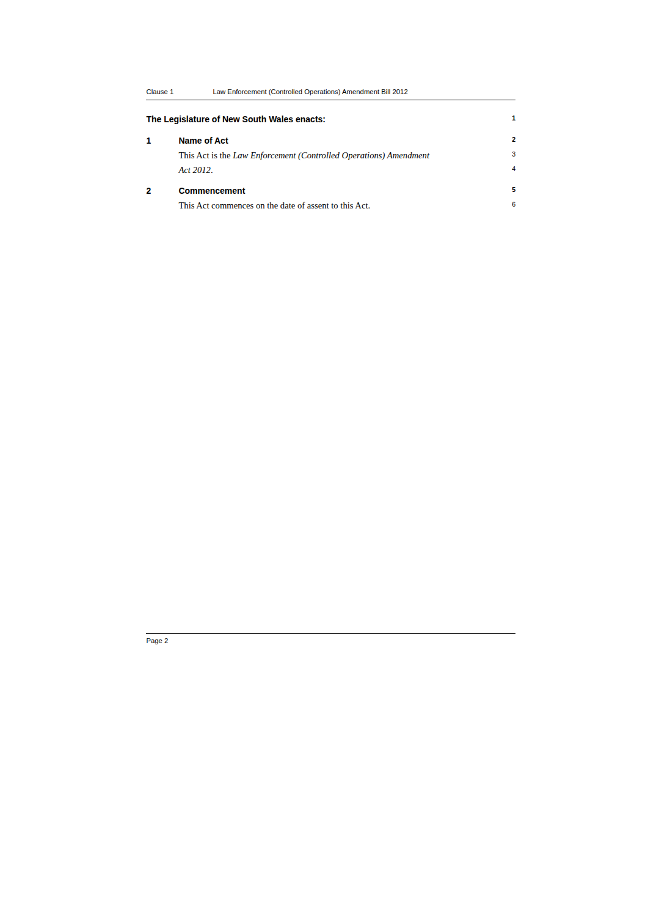Clause 1 Law Enforcement (Controlled Operations) Amendment Bill 2012
The Legislature of New South Wales enacts: 1
1
Name of Act2
This Act is the Law Enforcement (Controlled Operations) Amendment 3
Act 2012.4
2
Commencement5
This Act commences on the date of assent to this Act.6
Page 2